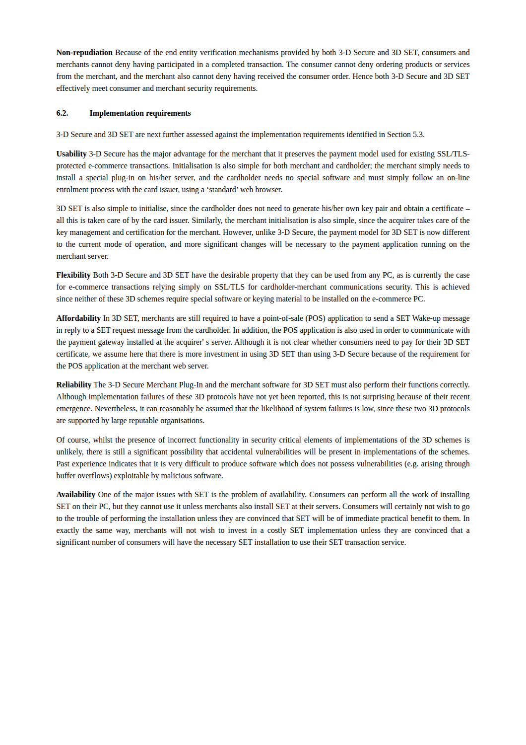Non-repudiation Because of the end entity verification mechanisms provided by both 3-D Secure and 3D SET, consumers and merchants cannot deny having participated in a completed transaction. The consumer cannot deny ordering products or services from the merchant, and the merchant also cannot deny having received the consumer order. Hence both 3-D Secure and 3D SET effectively meet consumer and merchant security requirements.
6.2. Implementation requirements
3-D Secure and 3D SET are next further assessed against the implementation requirements identified in Section 5.3.
Usability 3-D Secure has the major advantage for the merchant that it preserves the payment model used for existing SSL/TLS-protected e-commerce transactions. Initialisation is also simple for both merchant and cardholder; the merchant simply needs to install a special plug-in on his/her server, and the cardholder needs no special software and must simply follow an on-line enrolment process with the card issuer, using a ‘standard’ web browser.
3D SET is also simple to initialise, since the cardholder does not need to generate his/her own key pair and obtain a certificate – all this is taken care of by the card issuer. Similarly, the merchant initialisation is also simple, since the acquirer takes care of the key management and certification for the merchant. However, unlike 3-D Secure, the payment model for 3D SET is now different to the current mode of operation, and more significant changes will be necessary to the payment application running on the merchant server.
Flexibility Both 3-D Secure and 3D SET have the desirable property that they can be used from any PC, as is currently the case for e-commerce transactions relying simply on SSL/TLS for cardholder-merchant communications security. This is achieved since neither of these 3D schemes require special software or keying material to be installed on the e-commerce PC.
Affordability In 3D SET, merchants are still required to have a point-of-sale (POS) application to send a SET Wake-up message in reply to a SET request message from the cardholder. In addition, the POS application is also used in order to communicate with the payment gateway installed at the acquirer' s server. Although it is not clear whether consumers need to pay for their 3D SET certificate, we assume here that there is more investment in using 3D SET than using 3-D Secure because of the requirement for the POS application at the merchant web server.
Reliability The 3-D Secure Merchant Plug-In and the merchant software for 3D SET must also perform their functions correctly. Although implementation failures of these 3D protocols have not yet been reported, this is not surprising because of their recent emergence. Nevertheless, it can reasonably be assumed that the likelihood of system failures is low, since these two 3D protocols are supported by large reputable organisations.
Of course, whilst the presence of incorrect functionality in security critical elements of implementations of the 3D schemes is unlikely, there is still a significant possibility that accidental vulnerabilities will be present in implementations of the schemes. Past experience indicates that it is very difficult to produce software which does not possess vulnerabilities (e.g. arising through buffer overflows) exploitable by malicious software.
Availability One of the major issues with SET is the problem of availability. Consumers can perform all the work of installing SET on their PC, but they cannot use it unless merchants also install SET at their servers. Consumers will certainly not wish to go to the trouble of performing the installation unless they are convinced that SET will be of immediate practical benefit to them. In exactly the same way, merchants will not wish to invest in a costly SET implementation unless they are convinced that a significant number of consumers will have the necessary SET installation to use their SET transaction service.